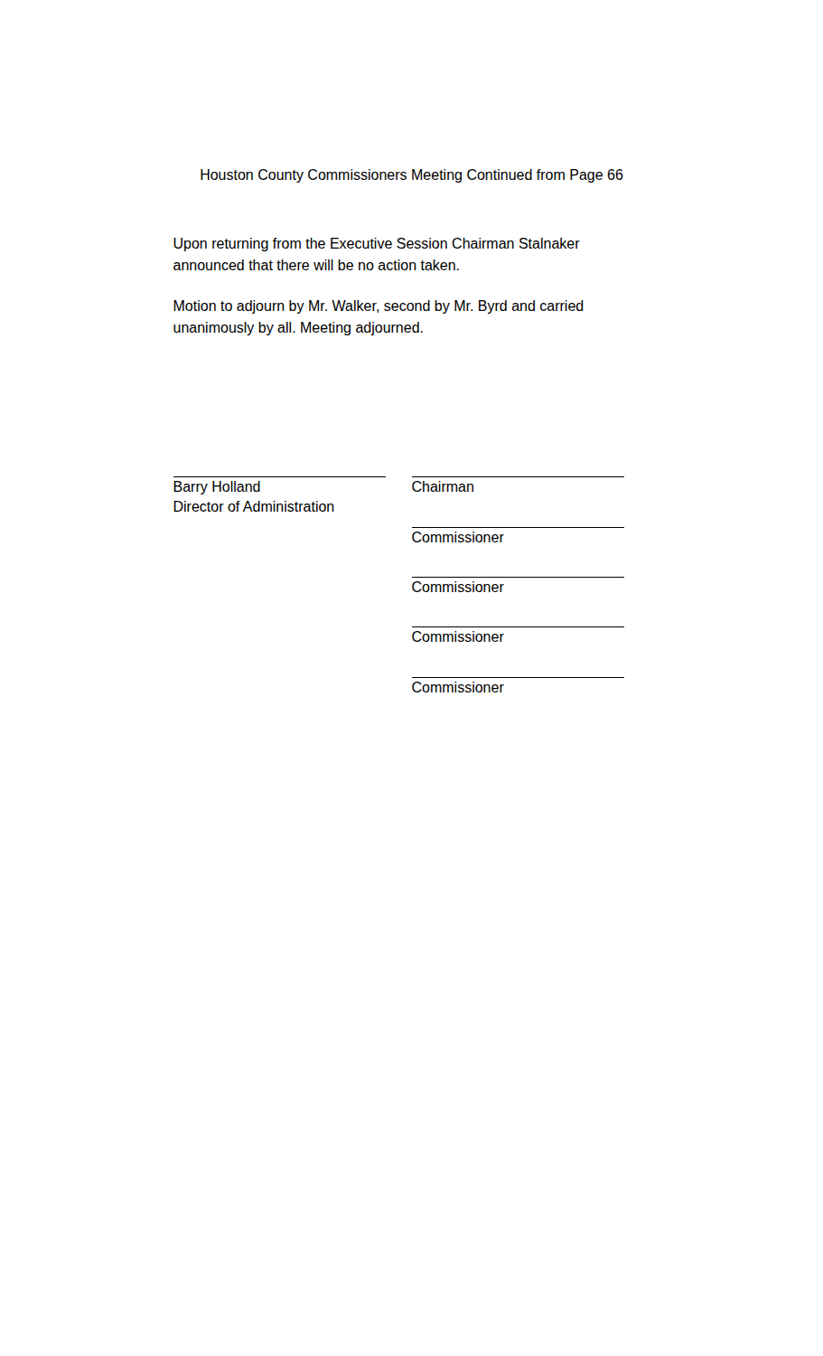Houston County Commissioners Meeting Continued from Page 66
Upon returning from the Executive Session Chairman Stalnaker announced that there will be no action taken.
Motion to adjourn by Mr. Walker, second by Mr. Byrd and carried unanimously by all. Meeting adjourned.
| Barry Holland Director of Administration | Chairman Commissioner Commissioner Commissioner Commissioner |